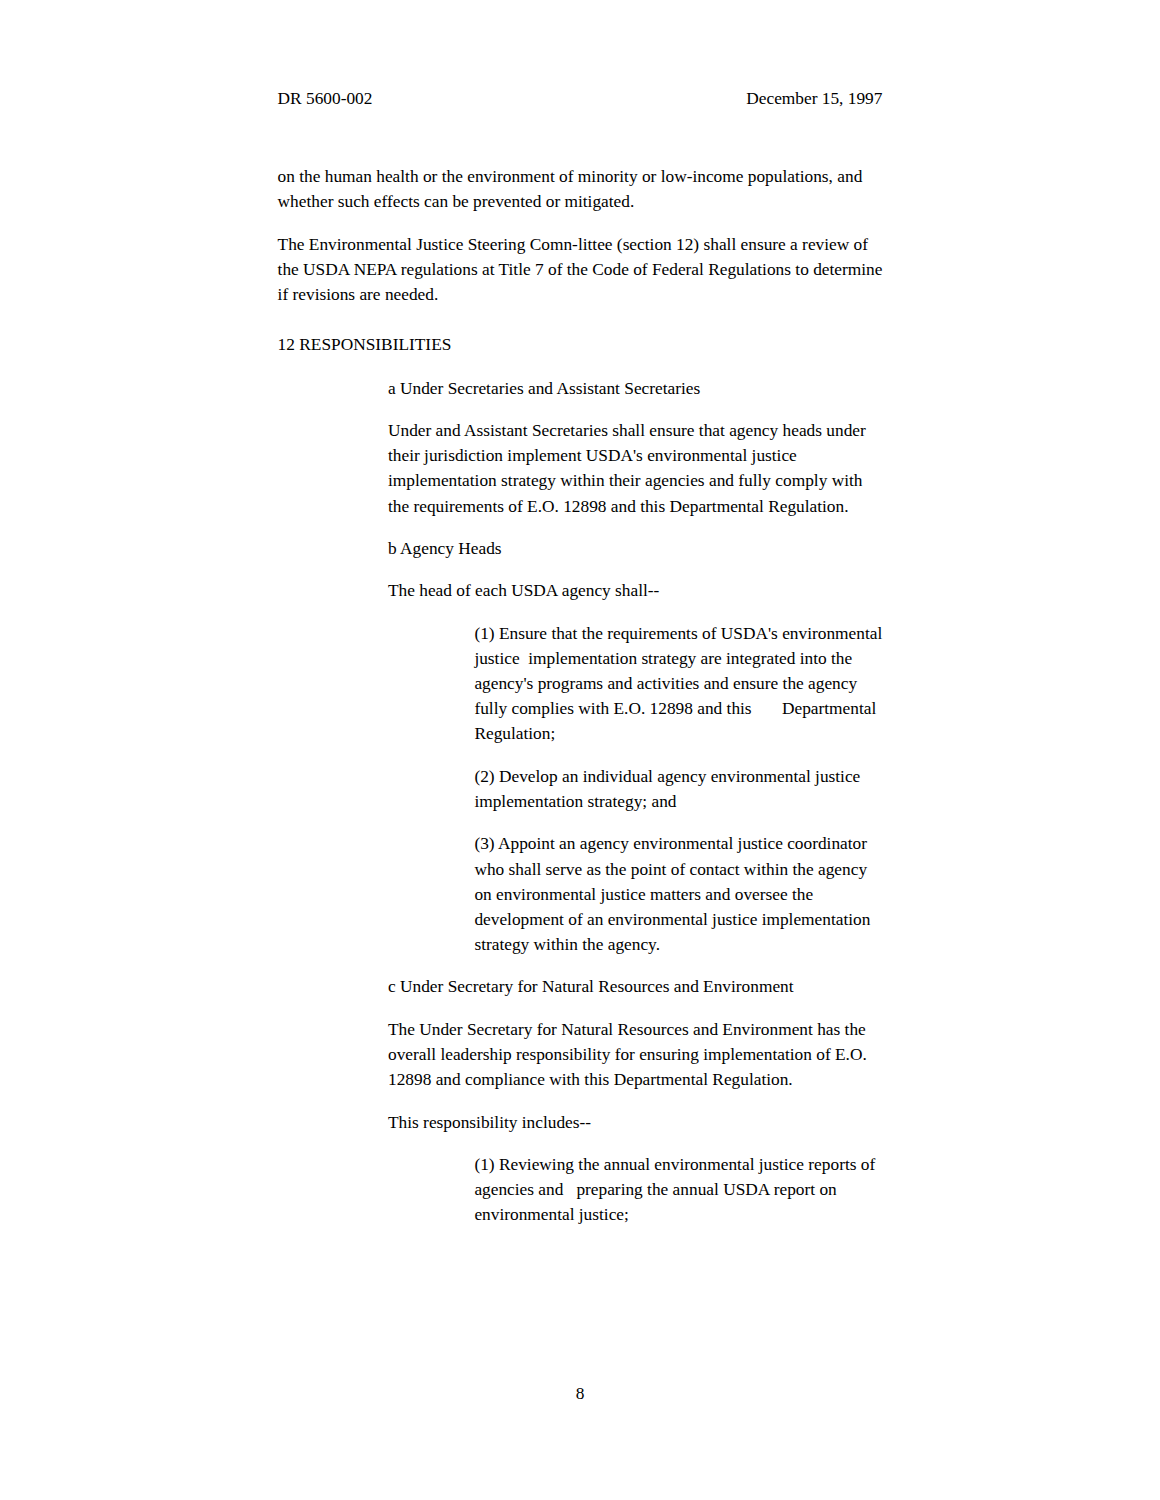DR 5600-002 December 15, 1997
on the human health or the environment of minority or low-income populations, and whether such effects can be prevented or mitigated.
The Environmental Justice Steering Comn-littee (section 12) shall ensure a review of the USDA NEPA regulations at Title 7 of the Code of Federal Regulations to determine if revisions are needed.
12 RESPONSIBILITIES
a Under Secretaries and Assistant Secretaries
Under and Assistant Secretaries shall ensure that agency heads under their jurisdiction implement USDA's environmental justice implementation strategy within their agencies and fully comply with the requirements of E.O. 12898 and this Departmental Regulation.
b Agency Heads
The head of each USDA agency shall--
(1) Ensure that the requirements of USDA's environmental justice implementation strategy are integrated into the agency's programs and activities and ensure the agency fully complies with E.O. 12898 and this Departmental Regulation;
(2) Develop an individual agency environmental justice implementation strategy; and
(3) Appoint an agency environmental justice coordinator who shall serve as the point of contact within the agency on environmental justice matters and oversee the development of an environmental justice implementation strategy within the agency.
c Under Secretary for Natural Resources and Environment
The Under Secretary for Natural Resources and Environment has the overall leadership responsibility for ensuring implementation of E.O. 12898 and compliance with this Departmental Regulation.
This responsibility includes--
(1) Reviewing the annual environmental justice reports of agencies and preparing the annual USDA report on environmental justice;
8